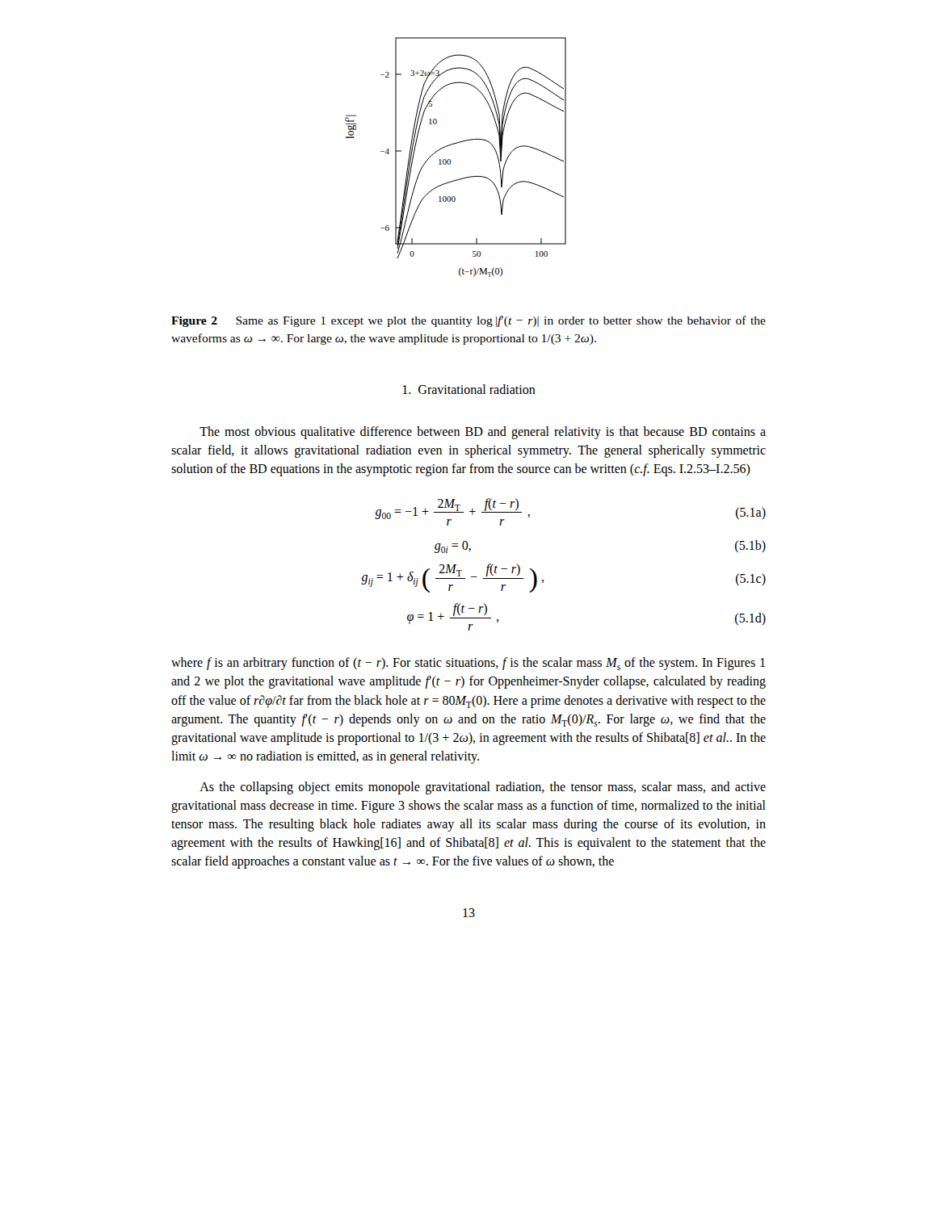−2 −4 −6 0 50 100 (t−r)/MT(0) 3+2ω=3 5 10 100 1000
log|f′|
Figure 2 Same as Figure 1 except we plot the quantity log |f′(t − r)| in order to better show the behavior of the waveforms as ω → ∞. For large ω, the wave amplitude is proportional to 1/(3 + 2ω).
1. Gravitational radiation
The most obvious qualitative difference between BD and general relativity is that because BD contains a scalar field, it allows gravitational radiation even in spherical symmetry. The general spherically symmetric solution of the BD equations in the asymptotic region far from the source can be written (c.f. Eqs. I.2.53–I.2.56)
| g 00 = −1 + 2 M T r + f ( t − r ) r , | (5.1a) |
| g 0 i = 0, | (5.1b) |
| g ij = 1 + δ ij ( 2 M T r − f ( t − r ) r ) , | (5.1c) |
| φ = 1 + f ( t − r ) r , | (5.1d) |
where f is an arbitrary function of (t − r). For static situations, f is the scalar mass Ms of the system. In Figures 1 and 2 we plot the gravitational wave amplitude f′(t − r) for Oppenheimer-Snyder collapse, calculated by reading off the value of r∂φ/∂t far from the black hole at r = 80MT(0). Here a prime denotes a derivative with respect to the argument. The quantity f′(t − r) depends only on ω and on the ratio MT(0)/Rs. For large ω, we find that the gravitational wave amplitude is proportional to 1/(3 + 2ω), in agreement with the results of Shibata[8] et al.. In the limit ω → ∞ no radiation is emitted, as in general relativity.
As the collapsing object emits monopole gravitational radiation, the tensor mass, scalar mass, and active gravitational mass decrease in time. Figure 3 shows the scalar mass as a function of time, normalized to the initial tensor mass. The resulting black hole radiates away all its scalar mass during the course of its evolution, in agreement with the results of Hawking[16] and of Shibata[8] et al. This is equivalent to the statement that the scalar field approaches a constant value as t → ∞. For the five values of ω shown, the
13